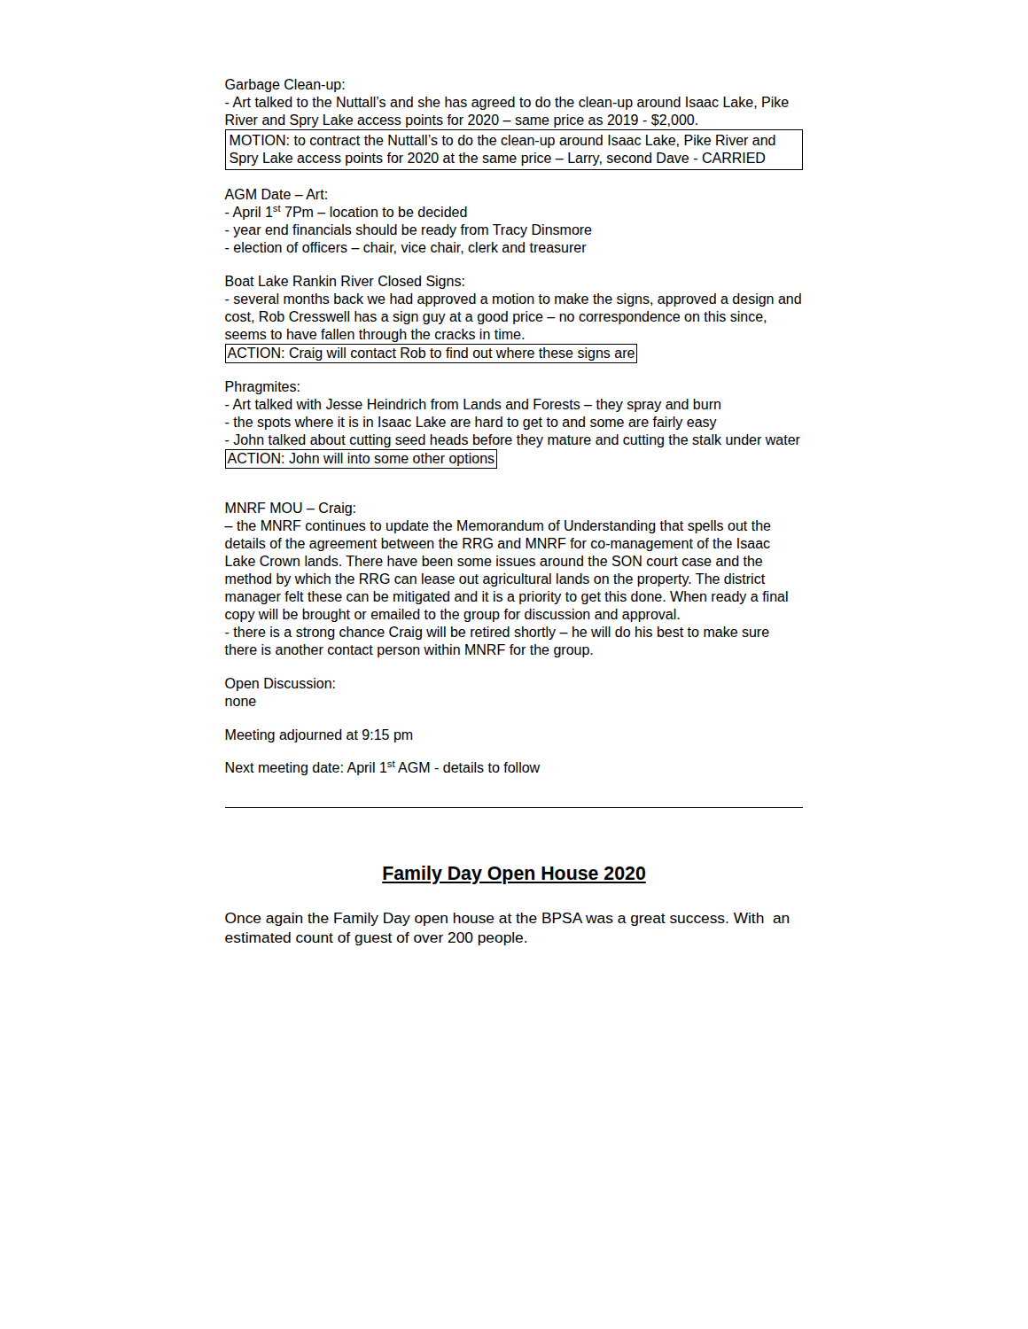Garbage Clean-up:
- Art talked to the Nuttall’s and she has agreed to do the clean-up around Isaac Lake, Pike River and Spry Lake access points for 2020 – same price as 2019 - $2,000.
MOTION: to contract the Nuttall’s to do the clean-up around Isaac Lake, Pike River and Spry Lake access points for 2020 at the same price – Larry, second Dave - CARRIED
AGM Date – Art:
- April 1st 7Pm – location to be decided
- year end financials should be ready from Tracy Dinsmore
- election of officers – chair, vice chair, clerk and treasurer
Boat Lake Rankin River Closed Signs:
- several months back we had approved a motion to make the signs, approved a design and cost, Rob Cresswell has a sign guy at a good price – no correspondence on this since, seems to have fallen through the cracks in time.
ACTION: Craig will contact Rob to find out where these signs are
Phragmites:
- Art talked with Jesse Heindrich from Lands and Forests – they spray and burn
- the spots where it is in Isaac Lake are hard to get to and some are fairly easy
- John talked about cutting seed heads before they mature and cutting the stalk under water
ACTION: John will into some other options
MNRF MOU – Craig:
– the MNRF continues to update the Memorandum of Understanding that spells out the details of the agreement between the RRG and MNRF for co-management of the Isaac Lake Crown lands. There have been some issues around the SON court case and the method by which the RRG can lease out agricultural lands on the property. The district manager felt these can be mitigated and it is a priority to get this done. When ready a final copy will be brought or emailed to the group for discussion and approval.
- there is a strong chance Craig will be retired shortly – he will do his best to make sure there is another contact person within MNRF for the group.
Open Discussion:
none
Meeting adjourned at 9:15 pm
Next meeting date: April 1st AGM - details to follow
Family Day Open House 2020
Once again the Family Day open house at the BPSA was a great success. With an estimated count of guest of over 200 people.